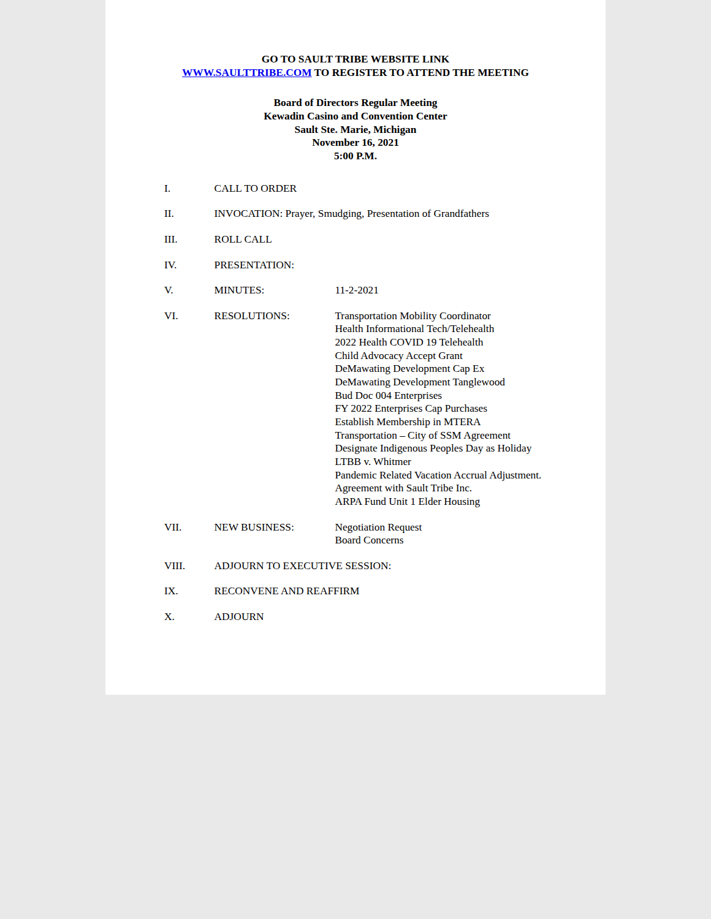Go to Sault Tribe Website Link
WWW.SAULTTRIBE.COM to Register to Attend the Meeting
Board of Directors Regular Meeting
Kewadin Casino and Convention Center
Sault Ste. Marie, Michigan
November 16, 2021
5:00 P.M.
| I. | CALL TO ORDER |
| II. | INVOCATION: Prayer, Smudging, Presentation of Grandfathers |
| III. | ROLL CALL |
| IV. | PRESENTATION: |
| V. | MINUTES: | 11-2-2021 |
| VI. | RESOLUTIONS: | Transportation Mobility Coordinator Health Informational Tech/Telehealth 2022 Health COVID 19 Telehealth Child Advocacy Accept Grant DeMawating Development Cap Ex DeMawating Development Tanglewood Bud Doc 004 Enterprises FY 2022 Enterprises Cap Purchases Establish Membership in MTERA Transportation – City of SSM Agreement Designate Indigenous Peoples Day as Holiday LTBB v. Whitmer Pandemic Related Vacation Accrual Adjustment. Agreement with Sault Tribe Inc. ARPA Fund Unit 1 Elder Housing |
| VII. | NEW BUSINESS: | Negotiation Request Board Concerns |
| VIII. | ADJOURN TO EXECUTIVE SESSION: |
| IX. | RECONVENE AND REAFFIRM |
| X. | ADJOURN |